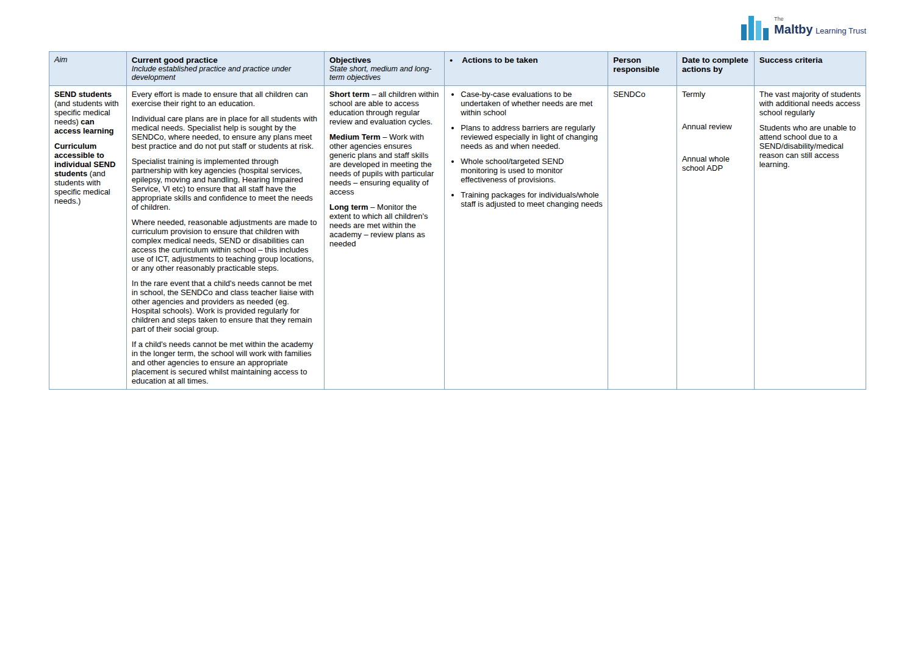The Maltby Learning Trust
| Aim | Current good practice Include established practice and practice under development | Objectives State short, medium and long-term objectives | • Actions to be taken | Person responsible | Date to complete actions by | Success criteria |
| --- | --- | --- | --- | --- | --- | --- |
| SEND students (and students with specific medical needs) can access learning Curriculum accessible to individual SEND students (and students with specific medical needs.) | Every effort is made to ensure that all children can exercise their right to an education. Individual care plans are in place for all students with medical needs. Specialist help is sought by the SENDCo, where needed, to ensure any plans meet best practice and do not put staff or students at risk. Specialist training is implemented through partnership with key agencies (hospital services, epilepsy, moving and handling, Hearing Impaired Service, VI etc) to ensure that all staff have the appropriate skills and confidence to meet the needs of children. Where needed, reasonable adjustments are made to curriculum provision to ensure that children with complex medical needs, SEND or disabilities can access the curriculum within school – this includes use of ICT, adjustments to teaching group locations, or any other reasonably practicable steps. In the rare event that a child's needs cannot be met in school, the SENDCo and class teacher liaise with other agencies and providers as needed (eg. Hospital schools). Work is provided regularly for children and steps taken to ensure that they remain part of their social group. If a child's needs cannot be met within the academy in the longer term, the school will work with families and other agencies to ensure an appropriate placement is secured whilst maintaining access to education at all times. | Short term – all children within school are able to access education through regular review and evaluation cycles. Medium Term – Work with other agencies ensures generic plans and staff skills are developed in meeting the needs of pupils with particular needs – ensuring equality of access Long term – Monitor the extent to which all children's needs are met within the academy – review plans as needed | Case-by-case evaluations to be undertaken of whether needs are met within school Plans to address barriers are regularly reviewed especially in light of changing needs as and when needed. Whole school/targeted SEND monitoring is used to monitor effectiveness of provisions. Training packages for individuals/whole staff is adjusted to meet changing needs | SENDCo | Termly Annual review Annual whole school ADP | The vast majority of students with additional needs access school regularly Students who are unable to attend school due to a SEND/disability/medical reason can still access learning. |